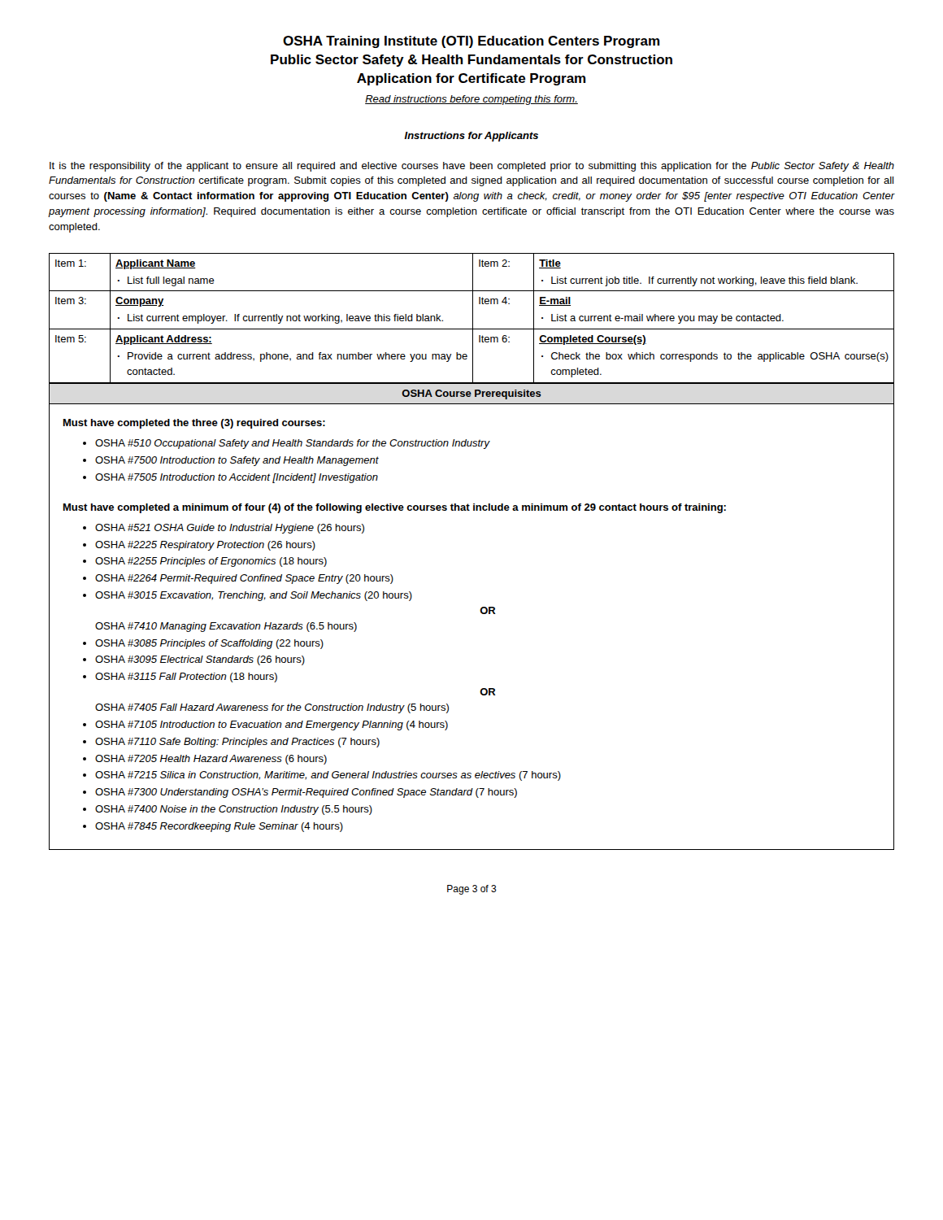OSHA Training Institute (OTI) Education Centers Program
Public Sector Safety & Health Fundamentals for Construction
Application for Certificate Program
Read instructions before competing this form.
Instructions for Applicants
It is the responsibility of the applicant to ensure all required and elective courses have been completed prior to submitting this application for the Public Sector Safety & Health Fundamentals for Construction certificate program. Submit copies of this completed and signed application and all required documentation of successful course completion for all courses to (Name & Contact information for approving OTI Education Center) along with a check, credit, or money order for $95 [enter respective OTI Education Center payment processing information]. Required documentation is either a course completion certificate or official transcript from the OTI Education Center where the course was completed.
| Item 1: | Applicant Name List full legal name | Item 2: | Title List current job title. If currently not working, leave this field blank. |
| Item 3: | Company List current employer. If currently not working, leave this field blank. | Item 4: | E-mail List a current e-mail where you may be contacted. |
| Item 5: | Applicant Address: Provide a current address, phone, and fax number where you may be contacted. | Item 6: | Completed Course(s) Check the box which corresponds to the applicable OSHA course(s) completed. |
OSHA Course Prerequisites
Must have completed the three (3) required courses:
OSHA #510 Occupational Safety and Health Standards for the Construction Industry
OSHA #7500 Introduction to Safety and Health Management
OSHA #7505 Introduction to Accident [Incident] Investigation
Must have completed a minimum of four (4) of the following elective courses that include a minimum of 29 contact hours of training:
OSHA #521 OSHA Guide to Industrial Hygiene (26 hours)
OSHA #2225 Respiratory Protection (26 hours)
OSHA #2255 Principles of Ergonomics (18 hours)
OSHA #2264 Permit-Required Confined Space Entry (20 hours)
OSHA #3015 Excavation, Trenching, and Soil Mechanics (20 hours)
OR
OSHA #7410 Managing Excavation Hazards (6.5 hours)
OSHA #3085 Principles of Scaffolding (22 hours)
OSHA #3095 Electrical Standards (26 hours)
OSHA #3115 Fall Protection (18 hours)
OR
OSHA #7405 Fall Hazard Awareness for the Construction Industry (5 hours)
OSHA #7105 Introduction to Evacuation and Emergency Planning (4 hours)
OSHA #7110 Safe Bolting: Principles and Practices (7 hours)
OSHA #7205 Health Hazard Awareness (6 hours)
OSHA #7215 Silica in Construction, Maritime, and General Industries courses as electives (7 hours)
OSHA #7300 Understanding OSHA’s Permit-Required Confined Space Standard (7 hours)
OSHA #7400 Noise in the Construction Industry (5.5 hours)
OSHA #7845 Recordkeeping Rule Seminar (4 hours)
Page 3 of 3